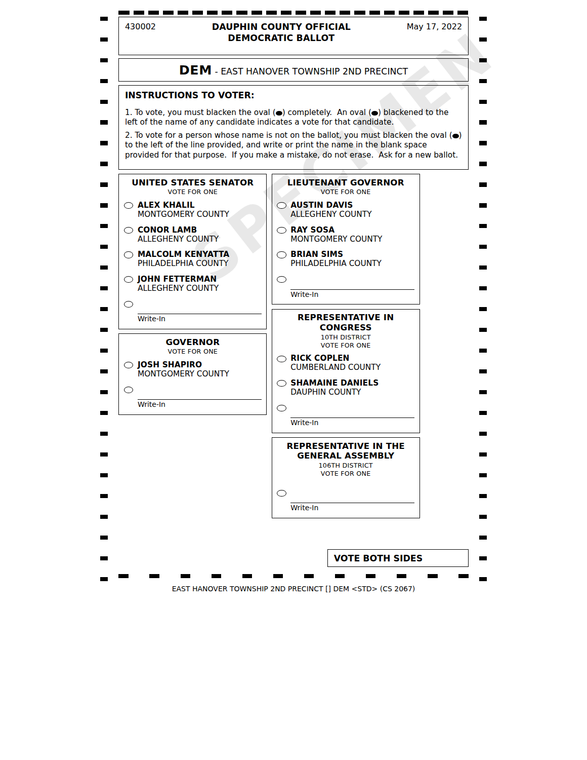SPECIMEN
430002
DAUPHIN COUNTY OFFICIAL
DEMOCRATIC BALLOT
May 17, 2022
DEM - EAST HANOVER TOWNSHIP 2ND PRECINCT
INSTRUCTIONS TO VOTER:
1. To vote, you must blacken the oval ( ) completely. An oval ( ) blackened to the left of the name of any candidate indicates a vote for that candidate.
2. To vote for a person whose name is not on the ballot, you must blacken the oval ( ) to the left of the line provided, and write or print the name in the blank space provided for that purpose. If you make a mistake, do not erase. Ask for a new ballot.
UNITED STATES SENATOR
VOTE FOR ONE
ALEX KHALIL
MONTGOMERY COUNTY
CONOR LAMB
ALLEGHENY COUNTY
MALCOLM KENYATTA
PHILADELPHIA COUNTY
JOHN FETTERMAN
ALLEGHENY COUNTY
Write-In
GOVERNOR
VOTE FOR ONE
JOSH SHAPIRO
MONTGOMERY COUNTY
Write-In
LIEUTENANT GOVERNOR
VOTE FOR ONE
AUSTIN DAVIS
ALLEGHENY COUNTY
RAY SOSA
MONTGOMERY COUNTY
BRIAN SIMS
PHILADELPHIA COUNTY
Write-In
REPRESENTATIVE IN CONGRESS
10TH DISTRICT
VOTE FOR ONE
RICK COPLEN
CUMBERLAND COUNTY
SHAMAINE DANIELS
DAUPHIN COUNTY
Write-In
REPRESENTATIVE IN THE GENERAL ASSEMBLY
106TH DISTRICT
VOTE FOR ONE
Write-In
VOTE BOTH SIDES
EAST HANOVER TOWNSHIP 2ND PRECINCT [] DEM <STD> (CS 2067)